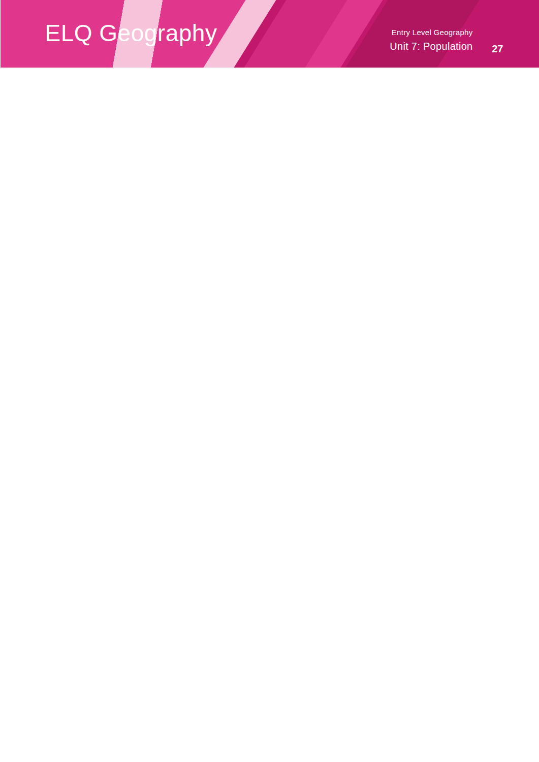ELQ Geography
Entry Level Geography
Unit 7: Population
27